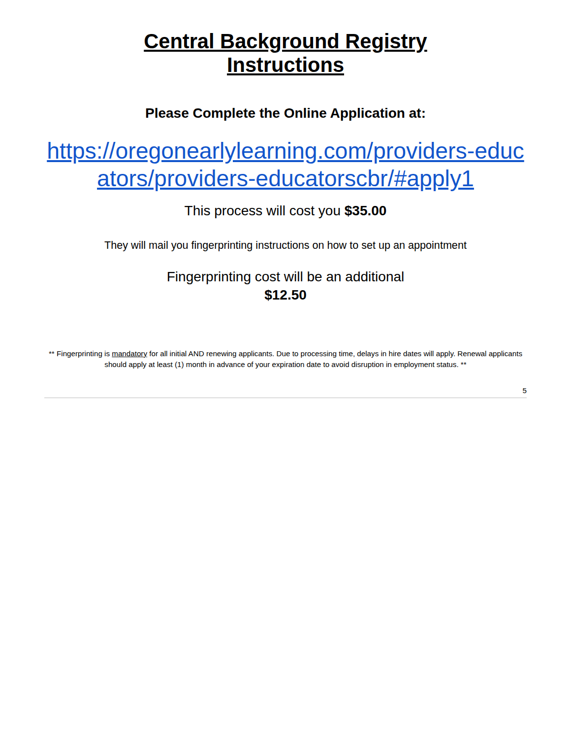Central Background Registry
Instructions
Please Complete the Online Application at:
https://oregonearlylearning.com/providers-educators/providers-educatorscbr/#apply1
This process will cost you $35.00
They will mail you fingerprinting instructions on how to set up an appointment
Fingerprinting cost will be an additional
$12.50
** Fingerprinting is mandatory for all initial AND renewing applicants. Due to processing time, delays in hire dates will apply. Renewal applicants should apply at least (1) month in advance of your expiration date to avoid disruption in employment status. **
5